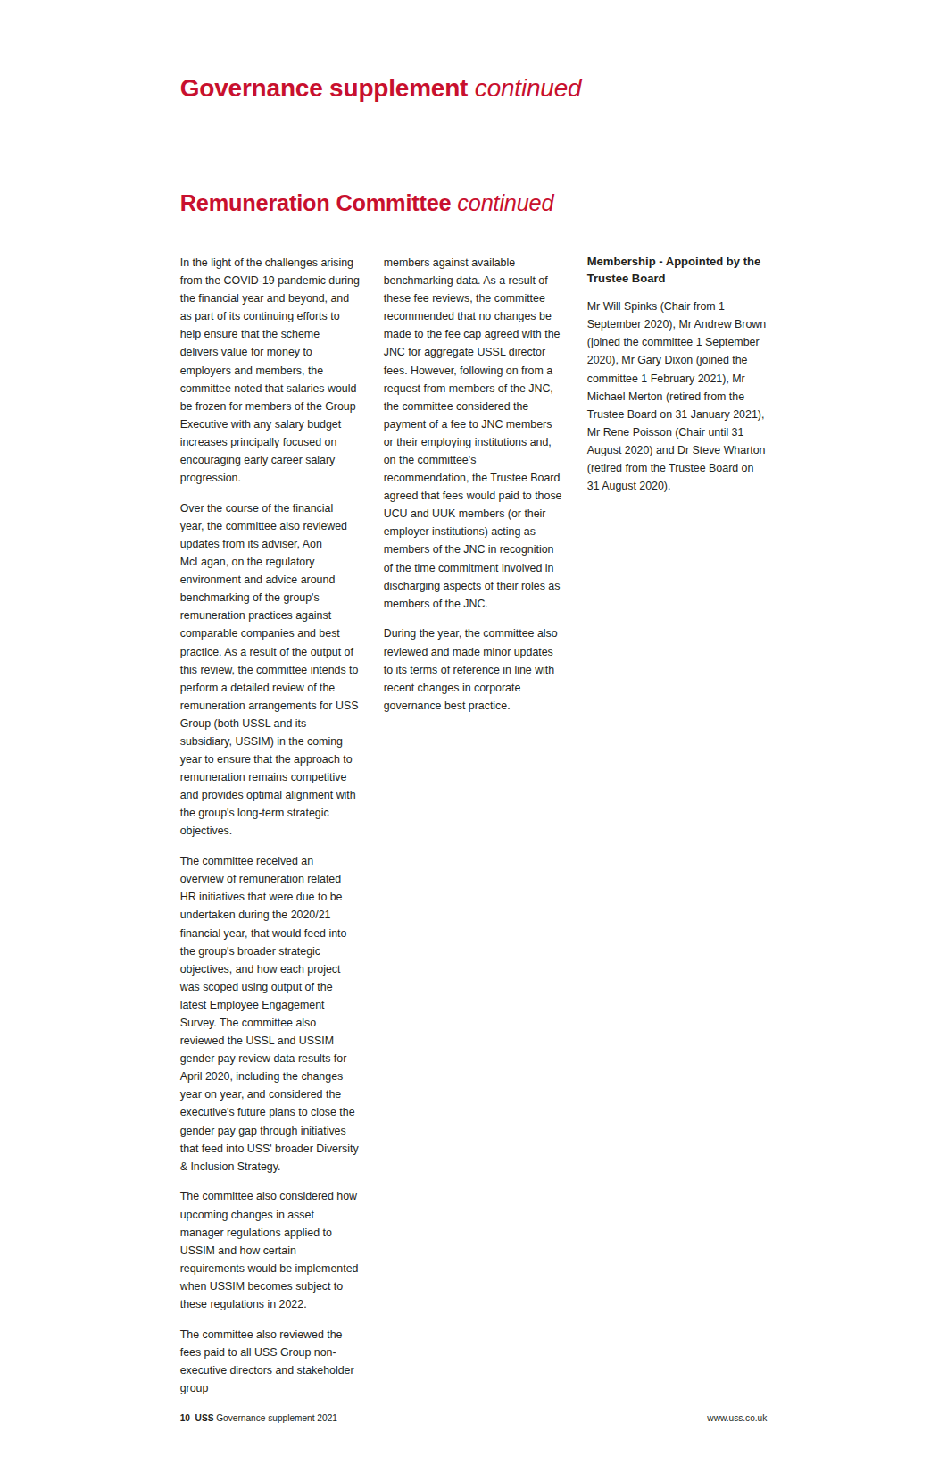Governance supplement continued
Remuneration Committee continued
In the light of the challenges arising from the COVID-19 pandemic during the financial year and beyond, and as part of its continuing efforts to help ensure that the scheme delivers value for money to employers and members, the committee noted that salaries would be frozen for members of the Group Executive with any salary budget increases principally focused on encouraging early career salary progression.
Over the course of the financial year, the committee also reviewed updates from its adviser, Aon McLagan, on the regulatory environment and advice around benchmarking of the group's remuneration practices against comparable companies and best practice. As a result of the output of this review, the committee intends to perform a detailed review of the remuneration arrangements for USS Group (both USSL and its subsidiary, USSIM) in the coming year to ensure that the approach to remuneration remains competitive and provides optimal alignment with the group's long-term strategic objectives.
The committee received an overview of remuneration related HR initiatives that were due to be undertaken during the 2020/21 financial year, that would feed into the group's broader strategic objectives, and how each project was scoped using output of the latest Employee Engagement Survey. The committee also reviewed the USSL and USSIM gender pay review data results for April 2020, including the changes year on year, and considered the executive's future plans to close the gender pay gap through initiatives that feed into USS' broader Diversity & Inclusion Strategy.
The committee also considered how upcoming changes in asset manager regulations applied to USSIM and how certain requirements would be implemented when USSIM becomes subject to these regulations in 2022.
The committee also reviewed the fees paid to all USS Group non-executive directors and stakeholder group
members against available benchmarking data. As a result of these fee reviews, the committee recommended that no changes be made to the fee cap agreed with the JNC for aggregate USSL director fees. However, following on from a request from members of the JNC, the committee considered the payment of a fee to JNC members or their employing institutions and, on the committee's recommendation, the Trustee Board agreed that fees would paid to those UCU and UUK members (or their employer institutions) acting as members of the JNC in recognition of the time commitment involved in discharging aspects of their roles as members of the JNC.
During the year, the committee also reviewed and made minor updates to its terms of reference in line with recent changes in corporate governance best practice.
Membership - Appointed by the Trustee Board
Mr Will Spinks (Chair from 1 September 2020), Mr Andrew Brown (joined the committee 1 September 2020), Mr Gary Dixon (joined the committee 1 February 2021), Mr Michael Merton (retired from the Trustee Board on 31 January 2021), Mr Rene Poisson (Chair until 31 August 2020) and Dr Steve Wharton (retired from the Trustee Board on 31 August 2020).
10 USS Governance supplement 2021
www.uss.co.uk